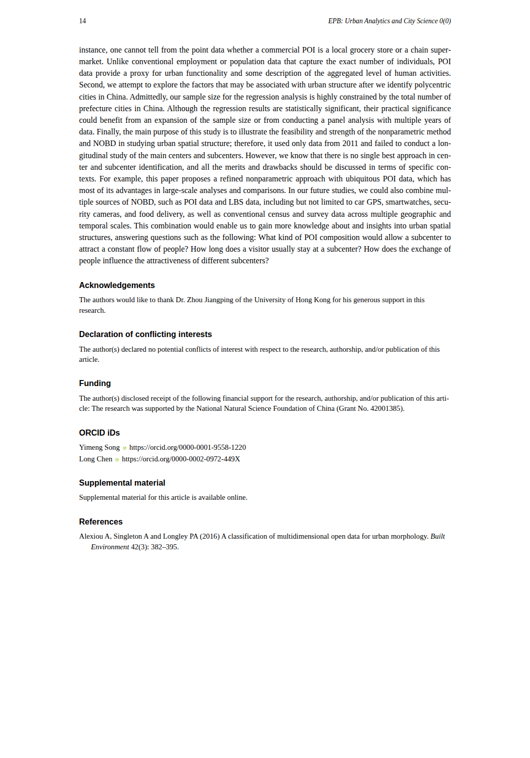14 EPB: Urban Analytics and City Science 0(0)
instance, one cannot tell from the point data whether a commercial POI is a local grocery store or a chain supermarket. Unlike conventional employment or population data that capture the exact number of individuals, POI data provide a proxy for urban functionality and some description of the aggregated level of human activities. Second, we attempt to explore the factors that may be associated with urban structure after we identify polycentric cities in China. Admittedly, our sample size for the regression analysis is highly constrained by the total number of prefecture cities in China. Although the regression results are statistically significant, their practical significance could benefit from an expansion of the sample size or from conducting a panel analysis with multiple years of data. Finally, the main purpose of this study is to illustrate the feasibility and strength of the nonparametric method and NOBD in studying urban spatial structure; therefore, it used only data from 2011 and failed to conduct a longitudinal study of the main centers and subcenters. However, we know that there is no single best approach in center and subcenter identification, and all the merits and drawbacks should be discussed in terms of specific contexts. For example, this paper proposes a refined nonparametric approach with ubiquitous POI data, which has most of its advantages in large-scale analyses and comparisons. In our future studies, we could also combine multiple sources of NOBD, such as POI data and LBS data, including but not limited to car GPS, smartwatches, security cameras, and food delivery, as well as conventional census and survey data across multiple geographic and temporal scales. This combination would enable us to gain more knowledge about and insights into urban spatial structures, answering questions such as the following: What kind of POI composition would allow a subcenter to attract a constant flow of people? How long does a visitor usually stay at a subcenter? How does the exchange of people influence the attractiveness of different subcenters?
Acknowledgements
The authors would like to thank Dr. Zhou Jiangping of the University of Hong Kong for his generous support in this research.
Declaration of conflicting interests
The author(s) declared no potential conflicts of interest with respect to the research, authorship, and/or publication of this article.
Funding
The author(s) disclosed receipt of the following financial support for the research, authorship, and/or publication of this article: The research was supported by the National Natural Science Foundation of China (Grant No. 42001385).
ORCID iDs
Yimeng Song iD https://orcid.org/0000-0001-9558-1220
Long Chen iD https://orcid.org/0000-0002-0972-449X
Supplemental material
Supplemental material for this article is available online.
References
Alexiou A, Singleton A and Longley PA (2016) A classification of multidimensional open data for urban morphology. Built Environment 42(3): 382–395.